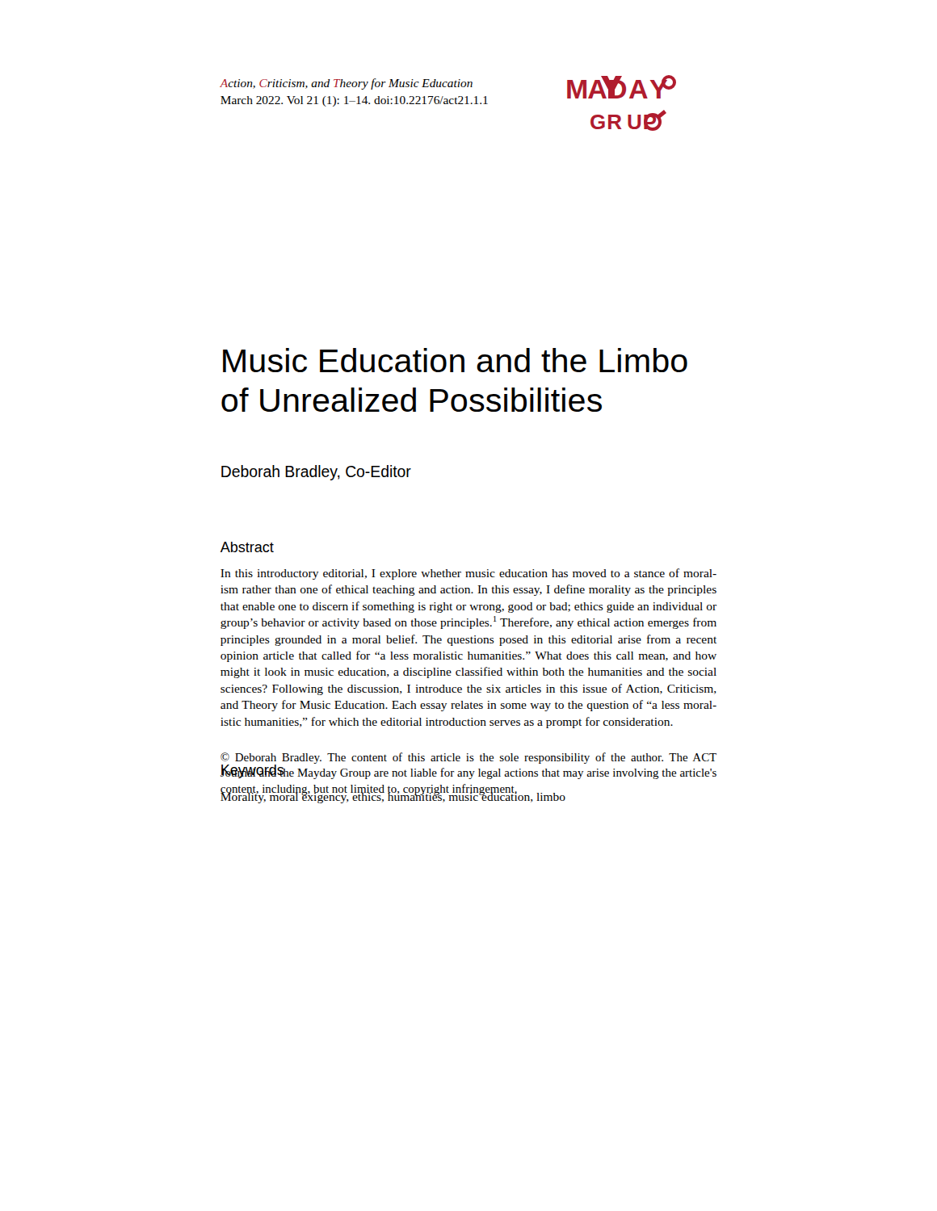Action, Criticism, and Theory for Music Education
March 2022. Vol 21 (1): 1–14. doi:10.22176/act21.1.1
MA D A Y GR UP
Music Education and the Limbo of Unrealized Possibilities
Deborah Bradley, Co-Editor
Abstract
In this introductory editorial, I explore whether music education has moved to a stance of moralism rather than one of ethical teaching and action. In this essay, I define morality as the principles that enable one to discern if something is right or wrong, good or bad; ethics guide an individual or group’s behavior or activity based on those principles.1 Therefore, any ethical action emerges from principles grounded in a moral belief. The questions posed in this editorial arise from a recent opinion article that called for “a less moralistic humanities.” What does this call mean, and how might it look in music education, a discipline classified within both the humanities and the social sciences? Following the discussion, I introduce the six articles in this issue of Action, Criticism, and Theory for Music Education. Each essay relates in some way to the question of “a less moralistic humanities,” for which the editorial introduction serves as a prompt for consideration.
Keywords
Morality, moral exigency, ethics, humanities, music education, limbo
© Deborah Bradley. The content of this article is the sole responsibility of the author. The ACT Journal and the Mayday Group are not liable for any legal actions that may arise involving the article's content, including, but not limited to, copyright infringement.